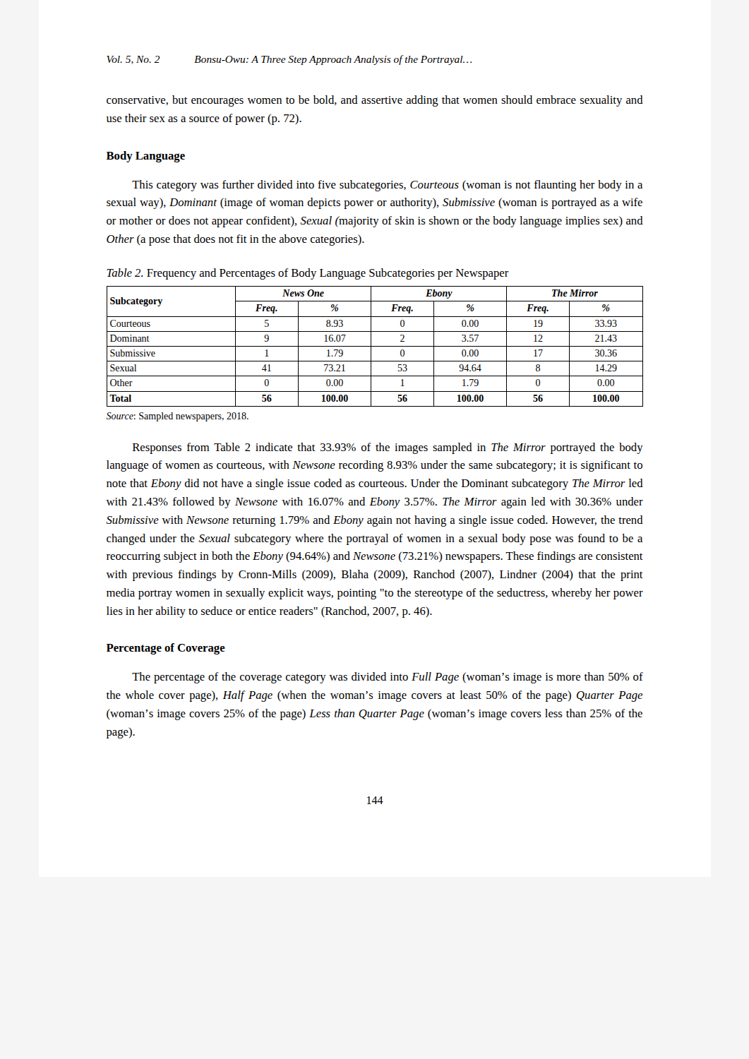Vol. 5, No. 2 Bonsu-Owu: A Three Step Approach Analysis of the Portrayal…
conservative, but encourages women to be bold, and assertive adding that women should embrace sexuality and use their sex as a source of power (p. 72).
Body Language
This category was further divided into five subcategories, Courteous (woman is not flaunting her body in a sexual way), Dominant (image of woman depicts power or authority), Submissive (woman is portrayed as a wife or mother or does not appear confident), Sexual (majority of skin is shown or the body language implies sex) and Other (a pose that does not fit in the above categories).
Table 2. Frequency and Percentages of Body Language Subcategories per Newspaper
| Subcategory | News One | Ebony | The Mirror |
| --- | --- | --- | --- |
| Freq. | % | Freq. | % | Freq. | % |
| Courteous | 5 | 8.93 | 0 | 0.00 | 19 | 33.93 |
| Dominant | 9 | 16.07 | 2 | 3.57 | 12 | 21.43 |
| Submissive | 1 | 1.79 | 0 | 0.00 | 17 | 30.36 |
| Sexual | 41 | 73.21 | 53 | 94.64 | 8 | 14.29 |
| Other | 0 | 0.00 | 1 | 1.79 | 0 | 0.00 |
| Total | 56 | 100.00 | 56 | 100.00 | 56 | 100.00 |
Source: Sampled newspapers, 2018.
Responses from Table 2 indicate that 33.93% of the images sampled in The Mirror portrayed the body language of women as courteous, with Newsone recording 8.93% under the same subcategory; it is significant to note that Ebony did not have a single issue coded as courteous. Under the Dominant subcategory The Mirror led with 21.43% followed by Newsone with 16.07% and Ebony 3.57%. The Mirror again led with 30.36% under Submissive with Newsone returning 1.79% and Ebony again not having a single issue coded. However, the trend changed under the Sexual subcategory where the portrayal of women in a sexual body pose was found to be a reoccurring subject in both the Ebony (94.64%) and Newsone (73.21%) newspapers. These findings are consistent with previous findings by Cronn-Mills (2009), Blaha (2009), Ranchod (2007), Lindner (2004) that the print media portray women in sexually explicit ways, pointing "to the stereotype of the seductress, whereby her power lies in her ability to seduce or entice readers" (Ranchod, 2007, p. 46).
Percentage of Coverage
The percentage of the coverage category was divided into Full Page (womanʼs image is more than 50% of the whole cover page), Half Page (when the womanʼs image covers at least 50% of the page) Quarter Page (womanʼs image covers 25% of the page) Less than Quarter Page (womanʼs image covers less than 25% of the page).
144